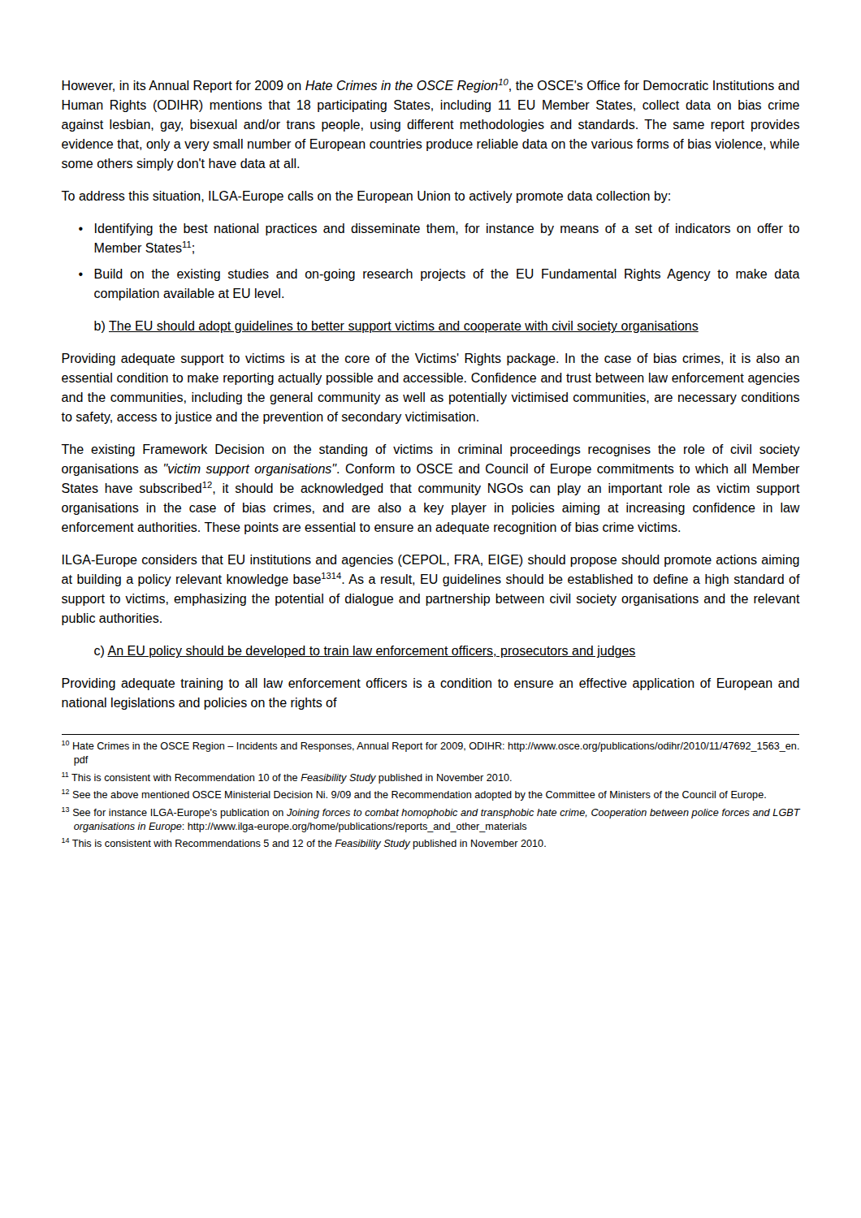However, in its Annual Report for 2009 on Hate Crimes in the OSCE Region10, the OSCE's Office for Democratic Institutions and Human Rights (ODIHR) mentions that 18 participating States, including 11 EU Member States, collect data on bias crime against lesbian, gay, bisexual and/or trans people, using different methodologies and standards. The same report provides evidence that, only a very small number of European countries produce reliable data on the various forms of bias violence, while some others simply don't have data at all.
To address this situation, ILGA-Europe calls on the European Union to actively promote data collection by:
Identifying the best national practices and disseminate them, for instance by means of a set of indicators on offer to Member States11;
Build on the existing studies and on-going research projects of the EU Fundamental Rights Agency to make data compilation available at EU level.
b) The EU should adopt guidelines to better support victims and cooperate with civil society organisations
Providing adequate support to victims is at the core of the Victims' Rights package. In the case of bias crimes, it is also an essential condition to make reporting actually possible and accessible. Confidence and trust between law enforcement agencies and the communities, including the general community as well as potentially victimised communities, are necessary conditions to safety, access to justice and the prevention of secondary victimisation.
The existing Framework Decision on the standing of victims in criminal proceedings recognises the role of civil society organisations as "victim support organisations". Conform to OSCE and Council of Europe commitments to which all Member States have subscribed12, it should be acknowledged that community NGOs can play an important role as victim support organisations in the case of bias crimes, and are also a key player in policies aiming at increasing confidence in law enforcement authorities. These points are essential to ensure an adequate recognition of bias crime victims.
ILGA-Europe considers that EU institutions and agencies (CEPOL, FRA, EIGE) should propose should promote actions aiming at building a policy relevant knowledge base1314. As a result, EU guidelines should be established to define a high standard of support to victims, emphasizing the potential of dialogue and partnership between civil society organisations and the relevant public authorities.
c) An EU policy should be developed to train law enforcement officers, prosecutors and judges
Providing adequate training to all law enforcement officers is a condition to ensure an effective application of European and national legislations and policies on the rights of
10 Hate Crimes in the OSCE Region – Incidents and Responses, Annual Report for 2009, ODIHR: http://www.osce.org/publications/odihr/2010/11/47692_1563_en.pdf
11 This is consistent with Recommendation 10 of the Feasibility Study published in November 2010.
12 See the above mentioned OSCE Ministerial Decision Ni. 9/09 and the Recommendation adopted by the Committee of Ministers of the Council of Europe.
13 See for instance ILGA-Europe's publication on Joining forces to combat homophobic and transphobic hate crime, Cooperation between police forces and LGBT organisations in Europe: http://www.ilga-europe.org/home/publications/reports_and_other_materials
14 This is consistent with Recommendations 5 and 12 of the Feasibility Study published in November 2010.